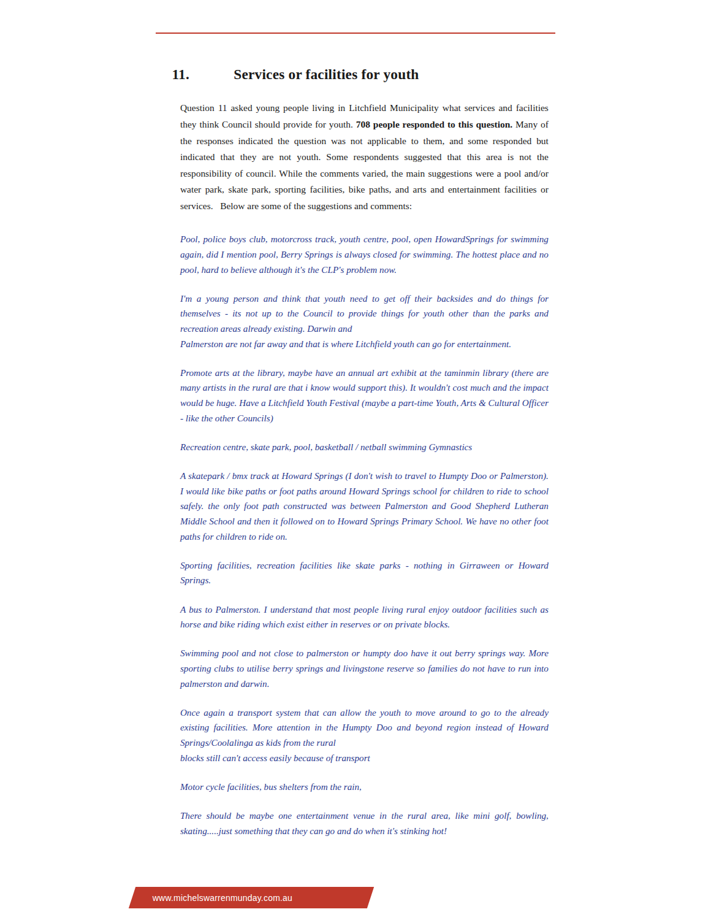11. Services or facilities for youth
Question 11 asked young people living in Litchfield Municipality what services and facilities they think Council should provide for youth. 708 people responded to this question. Many of the responses indicated the question was not applicable to them, and some responded but indicated that they are not youth. Some respondents suggested that this area is not the responsibility of council. While the comments varied, the main suggestions were a pool and/or water park, skate park, sporting facilities, bike paths, and arts and entertainment facilities or services. Below are some of the suggestions and comments:
Pool, police boys club, motorcross track, youth centre, pool, open HowardSprings for swimming again, did I mention pool, Berry Springs is always closed for swimming. The hottest place and no pool, hard to believe although it's the CLP's problem now.
I'm a young person and think that youth need to get off their backsides and do things for themselves - its not up to the Council to provide things for youth other than the parks and recreation areas already existing. Darwin and
Palmerston are not far away and that is where Litchfield youth can go for entertainment.
Promote arts at the library, maybe have an annual art exhibit at the taminmin library (there are many artists in the rural are that i know would support this). It wouldn't cost much and the impact would be huge. Have a Litchfield Youth Festival (maybe a part-time Youth, Arts & Cultural Officer - like the other Councils)
Recreation centre, skate park, pool, basketball / netball swimming Gymnastics
A skatepark / bmx track at Howard Springs (I don't wish to travel to Humpty Doo or Palmerston). I would like bike paths or foot paths around Howard Springs school for children to ride to school safely. the only foot path constructed was between Palmerston and Good Shepherd Lutheran Middle School and then it followed on to Howard Springs Primary School. We have no other foot paths for children to ride on.
Sporting facilities, recreation facilities like skate parks - nothing in Girraween or Howard Springs.
A bus to Palmerston. I understand that most people living rural enjoy outdoor facilities such as horse and bike riding which exist either in reserves or on private blocks.
Swimming pool and not close to palmerston or humpty doo have it out berry springs way. More sporting clubs to utilise berry springs and livingstone reserve so families do not have to run into palmerston and darwin.
Once again a transport system that can allow the youth to move around to go to the already existing facilities. More attention in the Humpty Doo and beyond region instead of Howard Springs/Coolalinga as kids from the rural
blocks still can't access easily because of transport
Motor cycle facilities, bus shelters from the rain,
There should be maybe one entertainment venue in the rural area, like mini golf, bowling, skating.....just something that they can go and do when it's stinking hot!
www.michelswarrenmunday.com.au